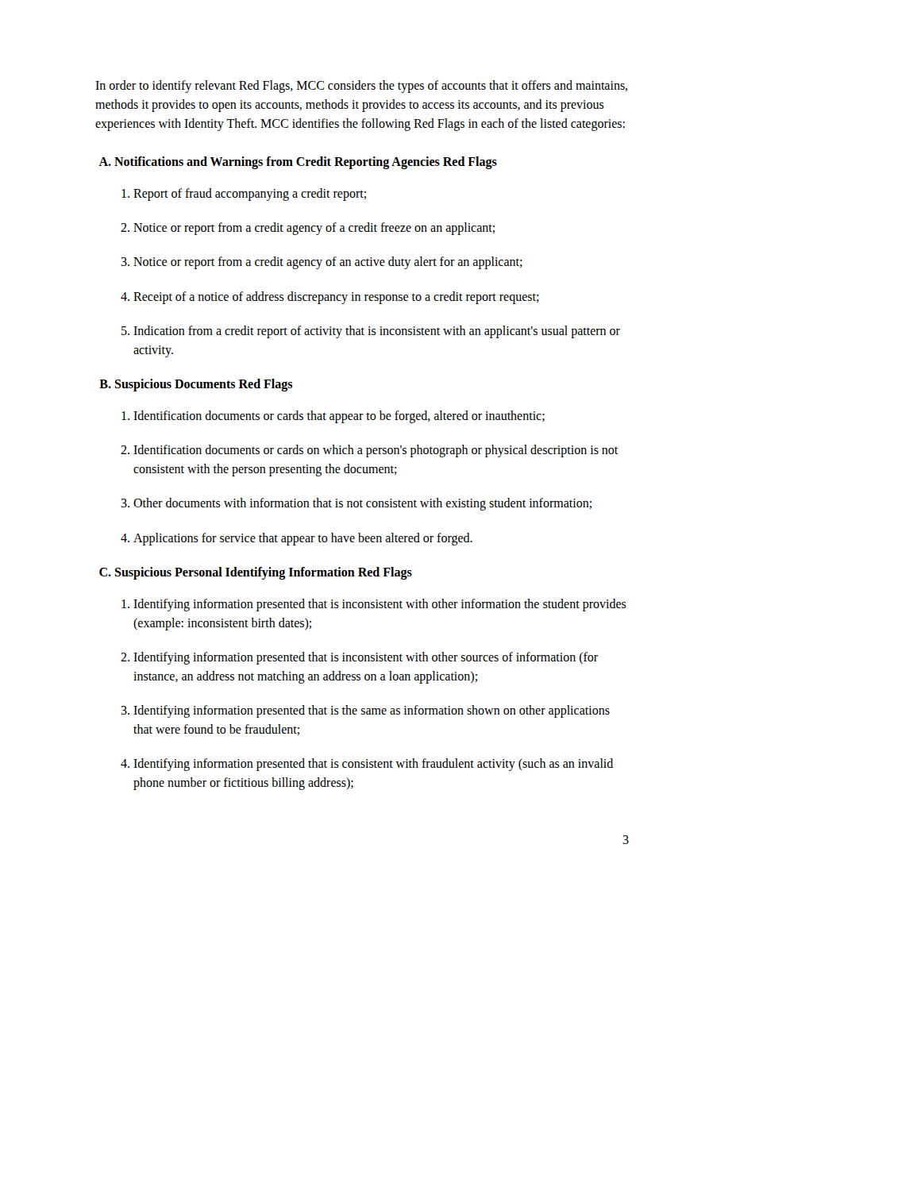In order to identify relevant Red Flags, MCC considers the types of accounts that it offers and maintains, methods it provides to open its accounts, methods it provides to access its accounts, and its previous experiences with Identity Theft. MCC identifies the following Red Flags in each of the listed categories:
Notifications and Warnings from Credit Reporting Agencies Red Flags
Report of fraud accompanying a credit report;
Notice or report from a credit agency of a credit freeze on an applicant;
Notice or report from a credit agency of an active duty alert for an applicant;
Receipt of a notice of address discrepancy in response to a credit report request;
Indication from a credit report of activity that is inconsistent with an applicant's usual pattern or activity.
Suspicious Documents Red Flags
Identification documents or cards that appear to be forged, altered or inauthentic;
Identification documents or cards on which a person's photograph or physical description is not consistent with the person presenting the document;
Other documents with information that is not consistent with existing student information;
Applications for service that appear to have been altered or forged.
Suspicious Personal Identifying Information Red Flags
Identifying information presented that is inconsistent with other information the student provides (example: inconsistent birth dates);
Identifying information presented that is inconsistent with other sources of information (for instance, an address not matching an address on a loan application);
Identifying information presented that is the same as information shown on other applications that were found to be fraudulent;
Identifying information presented that is consistent with fraudulent activity (such as an invalid phone number or fictitious billing address);
3